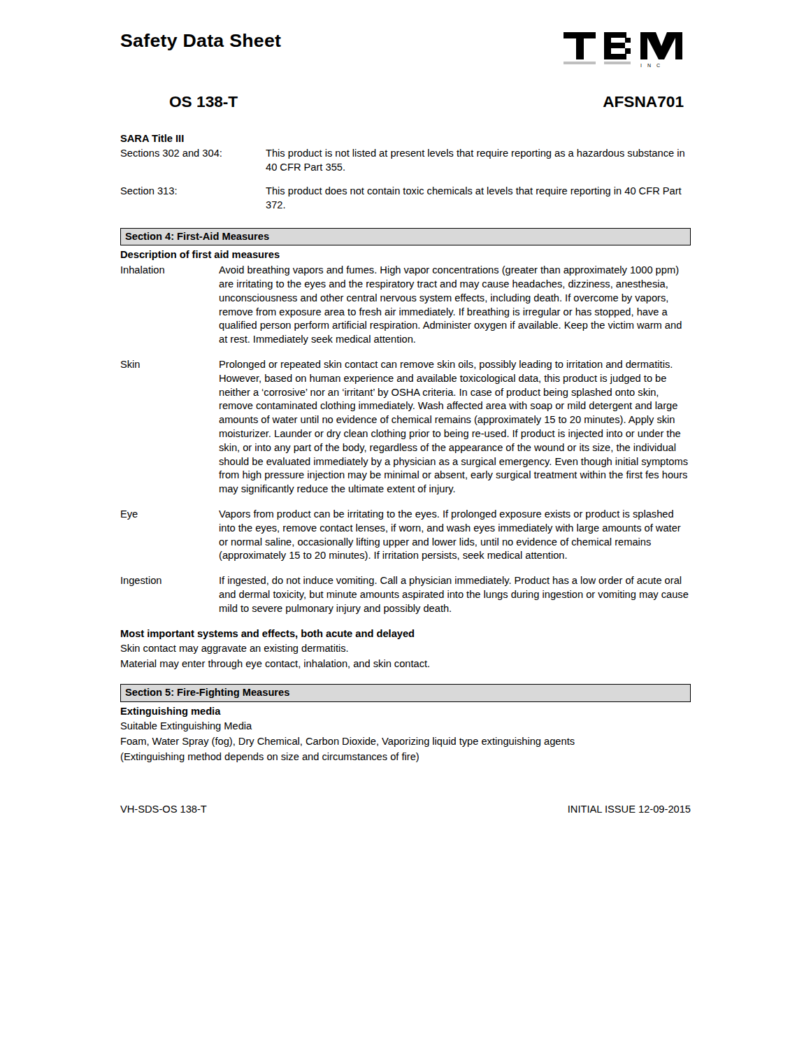Safety Data Sheet
TBM Inc. logo I N C
OS 138-T AFSNA701
SARA Title III
Sections 302 and 304:
This product is not listed at present levels that require reporting as a hazardous substance in 40 CFR Part 355.
Section 313:
This product does not contain toxic chemicals at levels that require reporting in 40 CFR Part 372.
Section 4: First-Aid Measures
Description of first aid measures
Inhalation
Avoid breathing vapors and fumes. High vapor concentrations (greater than approximately 1000 ppm) are irritating to the eyes and the respiratory tract and may cause headaches, dizziness, anesthesia, unconsciousness and other central nervous system effects, including death. If overcome by vapors, remove from exposure area to fresh air immediately. If breathing is irregular or has stopped, have a qualified person perform artificial respiration. Administer oxygen if available. Keep the victim warm and at rest. Immediately seek medical attention.
Skin
Prolonged or repeated skin contact can remove skin oils, possibly leading to irritation and dermatitis. However, based on human experience and available toxicological data, this product is judged to be neither a ‘corrosive’ nor an ‘irritant’ by OSHA criteria. In case of product being splashed onto skin, remove contaminated clothing immediately. Wash affected area with soap or mild detergent and large amounts of water until no evidence of chemical remains (approximately 15 to 20 minutes). Apply skin moisturizer. Launder or dry clean clothing prior to being re-used. If product is injected into or under the skin, or into any part of the body, regardless of the appearance of the wound or its size, the individual should be evaluated immediately by a physician as a surgical emergency. Even though initial symptoms from high pressure injection may be minimal or absent, early surgical treatment within the first fes hours may significantly reduce the ultimate extent of injury.
Eye
Vapors from product can be irritating to the eyes. If prolonged exposure exists or product is splashed into the eyes, remove contact lenses, if worn, and wash eyes immediately with large amounts of water or normal saline, occasionally lifting upper and lower lids, until no evidence of chemical remains (approximately 15 to 20 minutes). If irritation persists, seek medical attention.
Ingestion
If ingested, do not induce vomiting. Call a physician immediately. Product has a low order of acute oral and dermal toxicity, but minute amounts aspirated into the lungs during ingestion or vomiting may cause mild to severe pulmonary injury and possibly death.
Most important systems and effects, both acute and delayed
Skin contact may aggravate an existing dermatitis.
Material may enter through eye contact, inhalation, and skin contact.
Section 5: Fire-Fighting Measures
Extinguishing media
Suitable Extinguishing Media
Foam, Water Spray (fog), Dry Chemical, Carbon Dioxide, Vaporizing liquid type extinguishing agents
(Extinguishing method depends on size and circumstances of fire)
VH-SDS-OS 138-T INITIAL ISSUE 12-09-2015